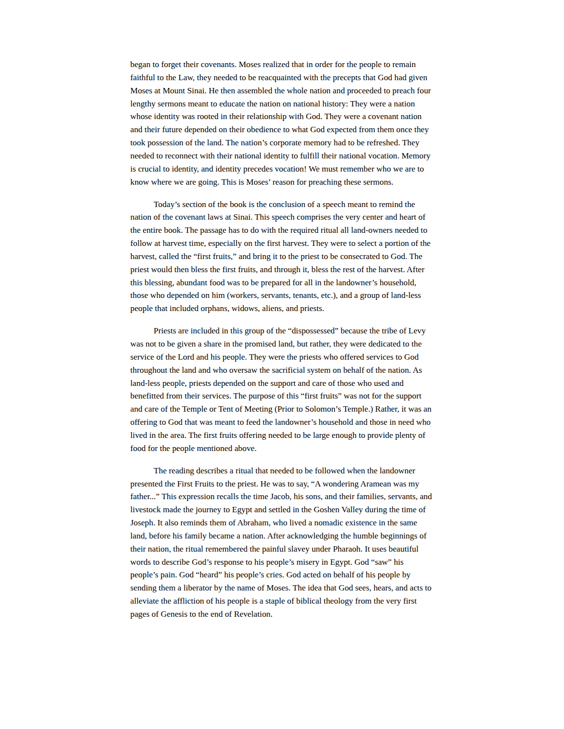began to forget their covenants. Moses realized that in order for the people to remain faithful to the Law, they needed to be reacquainted with the precepts that God had given Moses at Mount Sinai. He then assembled the whole nation and proceeded to preach four lengthy sermons meant to educate the nation on national history: They were a nation whose identity was rooted in their relationship with God. They were a covenant nation and their future depended on their obedience to what God expected from them once they took possession of the land. The nation’s corporate memory had to be refreshed. They needed to reconnect with their national identity to fulfill their national vocation. Memory is crucial to identity, and identity precedes vocation! We must remember who we are to know where we are going. This is Moses’ reason for preaching these sermons.
Today’s section of the book is the conclusion of a speech meant to remind the nation of the covenant laws at Sinai. This speech comprises the very center and heart of the entire book. The passage has to do with the required ritual all land-owners needed to follow at harvest time, especially on the first harvest. They were to select a portion of the harvest, called the “first fruits,” and bring it to the priest to be consecrated to God. The priest would then bless the first fruits, and through it, bless the rest of the harvest. After this blessing, abundant food was to be prepared for all in the landowner’s household, those who depended on him (workers, servants, tenants, etc.), and a group of land-less people that included orphans, widows, aliens, and priests.
Priests are included in this group of the “dispossessed” because the tribe of Levy was not to be given a share in the promised land, but rather, they were dedicated to the service of the Lord and his people. They were the priests who offered services to God throughout the land and who oversaw the sacrificial system on behalf of the nation. As land-less people, priests depended on the support and care of those who used and benefitted from their services. The purpose of this “first fruits” was not for the support and care of the Temple or Tent of Meeting (Prior to Solomon’s Temple.) Rather, it was an offering to God that was meant to feed the landowner’s household and those in need who lived in the area. The first fruits offering needed to be large enough to provide plenty of food for the people mentioned above.
The reading describes a ritual that needed to be followed when the landowner presented the First Fruits to the priest. He was to say, “A wondering Aramean was my father...” This expression recalls the time Jacob, his sons, and their families, servants, and livestock made the journey to Egypt and settled in the Goshen Valley during the time of Joseph. It also reminds them of Abraham, who lived a nomadic existence in the same land, before his family became a nation. After acknowledging the humble beginnings of their nation, the ritual remembered the painful slavey under Pharaoh. It uses beautiful words to describe God’s response to his people’s misery in Egypt. God “saw” his people’s pain. God “heard” his people’s cries. God acted on behalf of his people by sending them a liberator by the name of Moses. The idea that God sees, hears, and acts to alleviate the affliction of his people is a staple of biblical theology from the very first pages of Genesis to the end of Revelation.